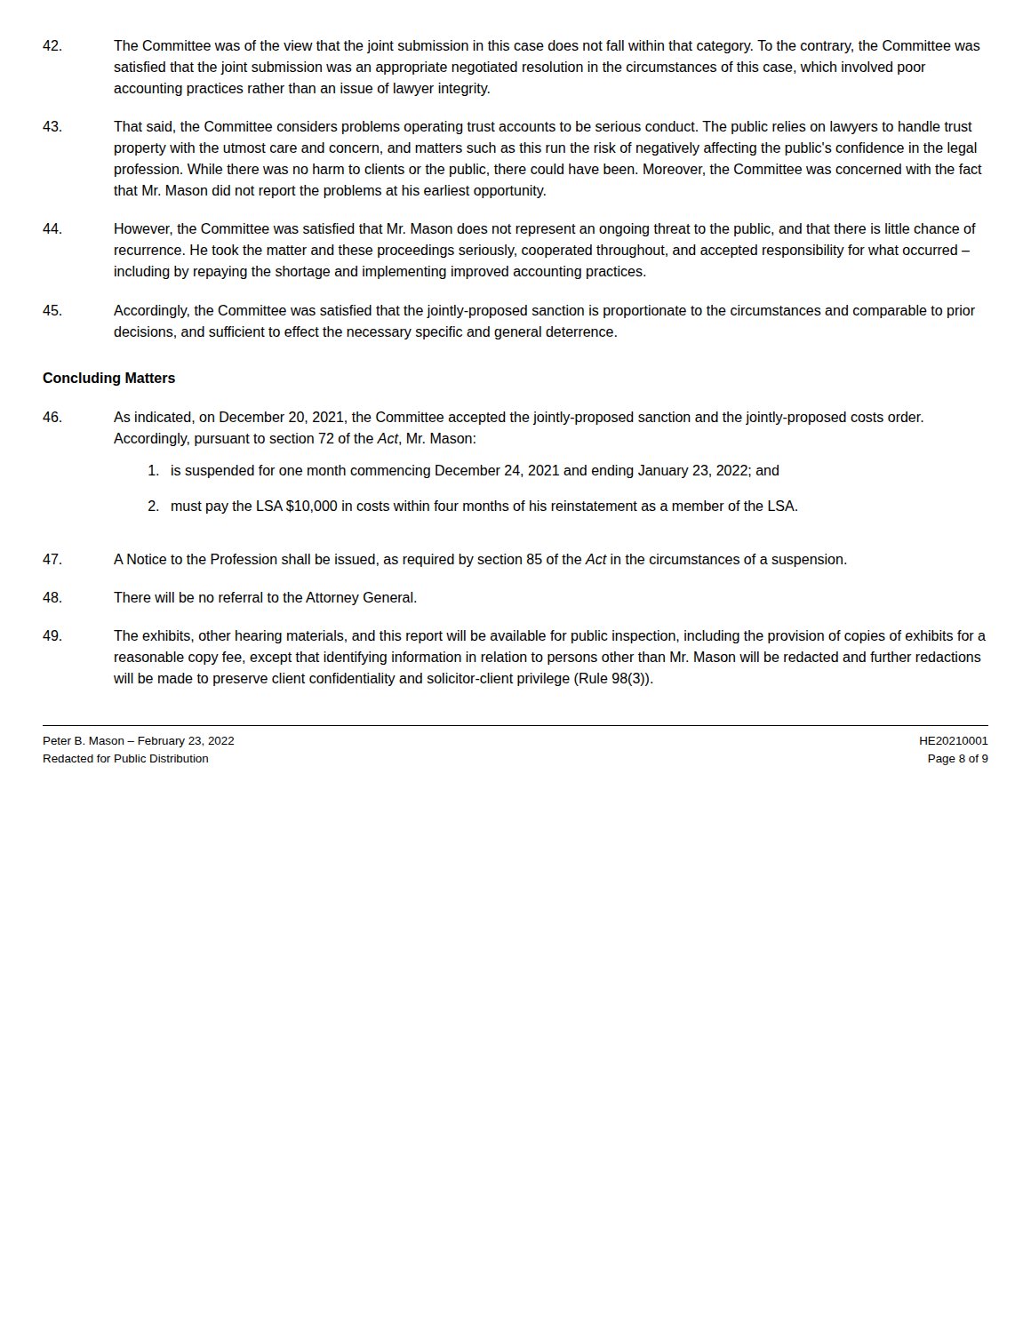42.
The Committee was of the view that the joint submission in this case does not fall within that category. To the contrary, the Committee was satisfied that the joint submission was an appropriate negotiated resolution in the circumstances of this case, which involved poor accounting practices rather than an issue of lawyer integrity.
43.
That said, the Committee considers problems operating trust accounts to be serious conduct. The public relies on lawyers to handle trust property with the utmost care and concern, and matters such as this run the risk of negatively affecting the public's confidence in the legal profession. While there was no harm to clients or the public, there could have been. Moreover, the Committee was concerned with the fact that Mr. Mason did not report the problems at his earliest opportunity.
44.
However, the Committee was satisfied that Mr. Mason does not represent an ongoing threat to the public, and that there is little chance of recurrence. He took the matter and these proceedings seriously, cooperated throughout, and accepted responsibility for what occurred – including by repaying the shortage and implementing improved accounting practices.
45.
Accordingly, the Committee was satisfied that the jointly-proposed sanction is proportionate to the circumstances and comparable to prior decisions, and sufficient to effect the necessary specific and general deterrence.
Concluding Matters
46.
As indicated, on December 20, 2021, the Committee accepted the jointly-proposed sanction and the jointly-proposed costs order. Accordingly, pursuant to section 72 of the Act, Mr. Mason:
is suspended for one month commencing December 24, 2021 and ending January 23, 2022; and
must pay the LSA $10,000 in costs within four months of his reinstatement as a member of the LSA.
47.
A Notice to the Profession shall be issued, as required by section 85 of the Act in the circumstances of a suspension.
48.
There will be no referral to the Attorney General.
49.
The exhibits, other hearing materials, and this report will be available for public inspection, including the provision of copies of exhibits for a reasonable copy fee, except that identifying information in relation to persons other than Mr. Mason will be redacted and further redactions will be made to preserve client confidentiality and solicitor-client privilege (Rule 98(3)).
Peter B. Mason – February 23, 2022 Redacted for Public Distribution
HE20210001 Page 8 of 9